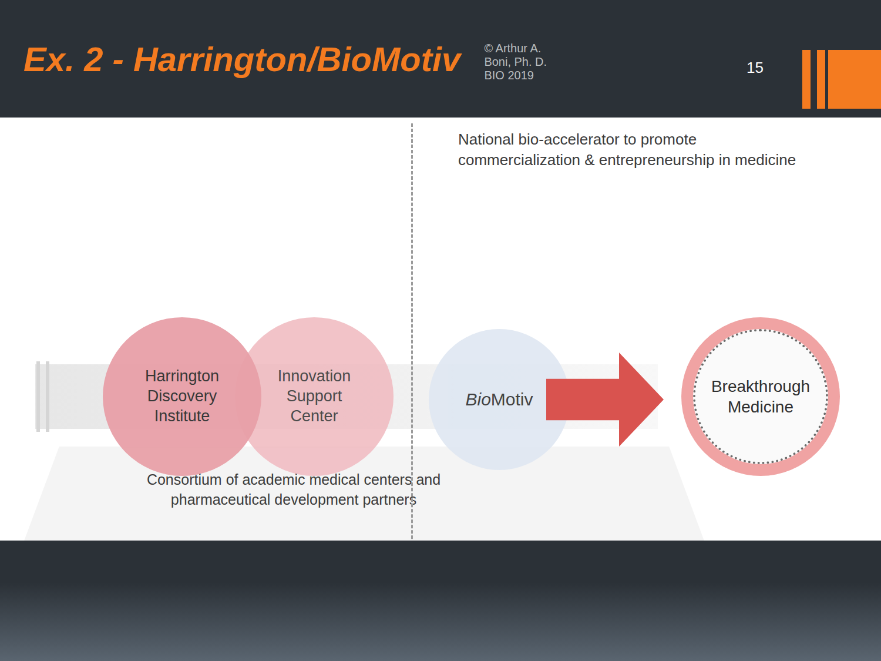Ex. 2 - Harrington/BioMotiv
© Arthur A.
Boni, Ph. D.
BIO 2019
15
National bio-accelerator to promote
commercialization & entrepreneurship in medicine
Consortium of academic medical centers and
pharmaceutical development partners
Harrington
Discovery
Institute
Innovation
Support
Center
Bio Motiv
Breakthrough
Medicine
Nonprofit
For-Profit